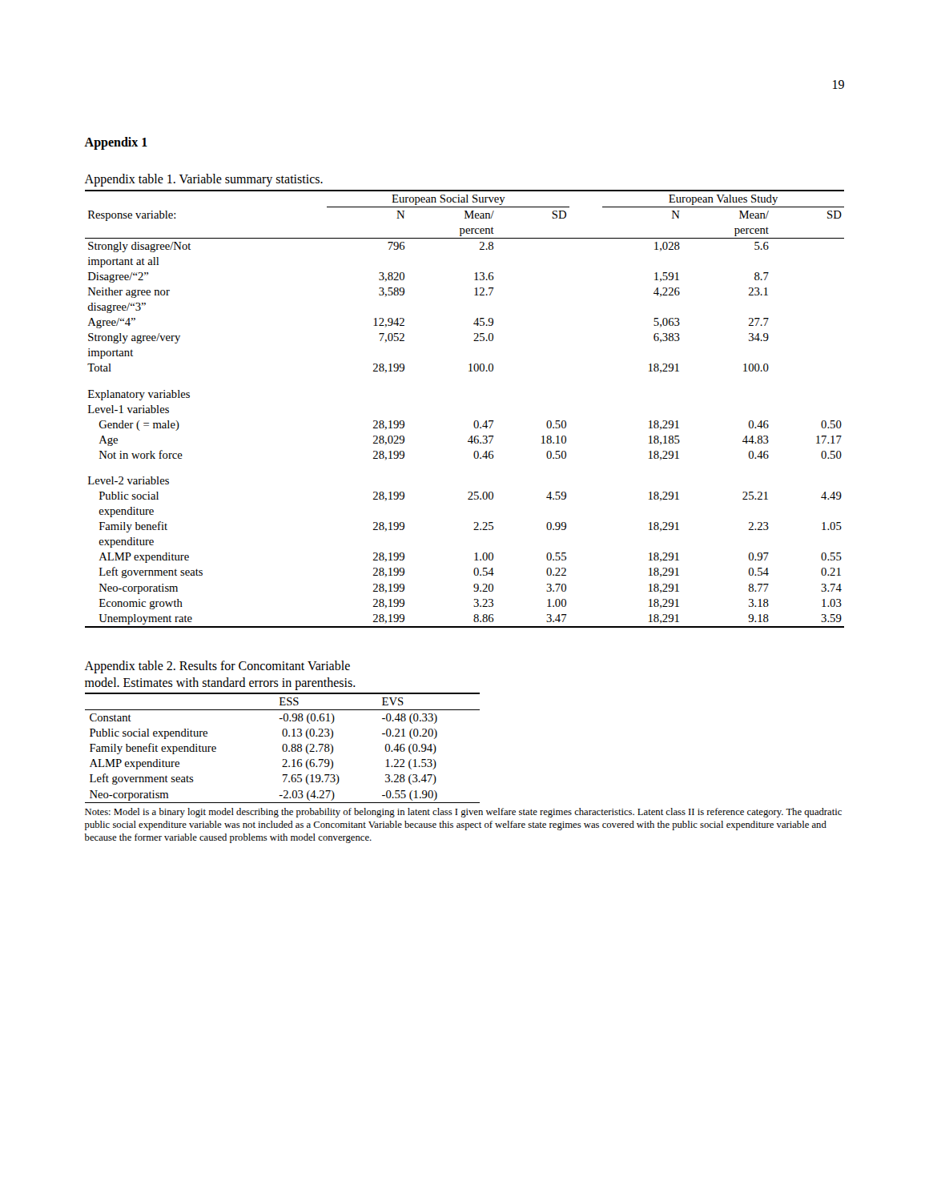19
Appendix 1
Appendix table 1. Variable summary statistics.
| | European Social Survey | | European Values Study |
| Response variable: | N | Mean/ | SD | | N | Mean/ | SD |
| | | percent | | | | percent | |
| Strongly disagree/Not | 796 | 2.8 | | | 1,028 | 5.6 | |
| important at all | | | | | | | |
| Disagree/“2” | 3,820 | 13.6 | | | 1,591 | 8.7 | |
| Neither agree nor | 3,589 | 12.7 | | | 4,226 | 23.1 | |
| disagree/“3” | | | | | | | |
| Agree/“4” | 12,942 | 45.9 | | | 5,063 | 27.7 | |
| Strongly agree/very | 7,052 | 25.0 | | | 6,383 | 34.9 | |
| important | | | | | | | |
| Total | 28,199 | 100.0 | | | 18,291 | 100.0 | |
| Explanatory variables | | | | | | | |
| Level-1 variables | | | | | | | |
| Gender ( = male) | 28,199 | 0.47 | 0.50 | | 18,291 | 0.46 | 0.50 |
| Age | 28,029 | 46.37 | 18.10 | | 18,185 | 44.83 | 17.17 |
| Not in work force | 28,199 | 0.46 | 0.50 | | 18,291 | 0.46 | 0.50 |
| Level-2 variables | | | | | | | |
| Public social | 28,199 | 25.00 | 4.59 | | 18,291 | 25.21 | 4.49 |
| expenditure | | | | | | | |
| Family benefit | 28,199 | 2.25 | 0.99 | | 18,291 | 2.23 | 1.05 |
| expenditure | | | | | | | |
| ALMP expenditure | 28,199 | 1.00 | 0.55 | | 18,291 | 0.97 | 0.55 |
| Left government seats | 28,199 | 0.54 | 0.22 | | 18,291 | 0.54 | 0.21 |
| Neo-corporatism | 28,199 | 9.20 | 3.70 | | 18,291 | 8.77 | 3.74 |
| Economic growth | 28,199 | 3.23 | 1.00 | | 18,291 | 3.18 | 1.03 |
| Unemployment rate | 28,199 | 8.86 | 3.47 | | 18,291 | 9.18 | 3.59 |
Appendix table 2. Results for Concomitant Variable
model. Estimates with standard errors in parenthesis.
| | ESS | EVS |
| Constant | -0.98 (0.61) | -0.48 (0.33) |
| Public social expenditure | 0.13 (0.23) | -0.21 (0.20) |
| Family benefit expenditure | 0.88 (2.78) | 0.46 (0.94) |
| ALMP expenditure | 2.16 (6.79) | 1.22 (1.53) |
| Left government seats | 7.65 (19.73) | 3.28 (3.47) |
| Neo-corporatism | -2.03 (4.27) | -0.55 (1.90) |
Notes: Model is a binary logit model describing the probability of belonging in latent class I given welfare state regimes characteristics. Latent class II is reference category. The quadratic public social expenditure variable was not included as a Concomitant Variable because this aspect of welfare state regimes was covered with the public social expenditure variable and because the former variable caused problems with model convergence.